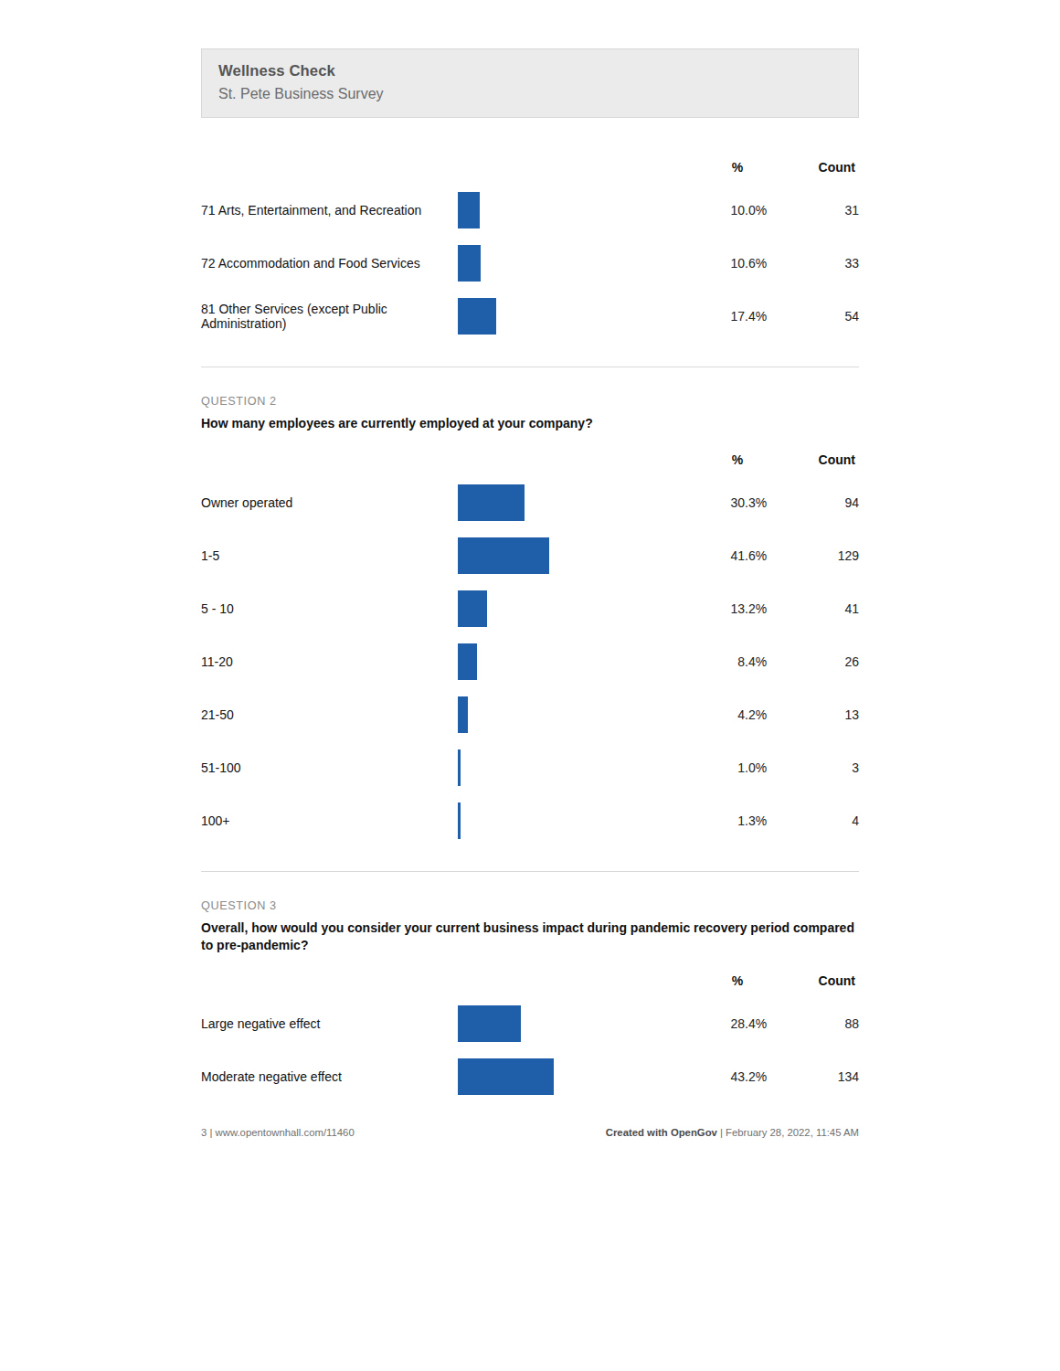Wellness Check
St. Pete Business Survey
| | | % | Count |
| --- | --- | --- | --- |
| 71 Arts, Entertainment, and Recreation | | 10.0% | 31 |
| 72 Accommodation and Food Services | | 10.6% | 33 |
| 81 Other Services (except Public Administration) | | 17.4% | 54 |
QUESTION 2
How many employees are currently employed at your company?
| | | % | Count |
| --- | --- | --- | --- |
| Owner operated | | 30.3% | 94 |
| 1-5 | | 41.6% | 129 |
| 5 - 10 | | 13.2% | 41 |
| 11-20 | | 8.4% | 26 |
| 21-50 | | 4.2% | 13 |
| 51-100 | | 1.0% | 3 |
| 100+ | | 1.3% | 4 |
QUESTION 3
Overall, how would you consider your current business impact during pandemic recovery period compared to pre-pandemic?
| | | % | Count |
| --- | --- | --- | --- |
| Large negative effect | | 28.4% | 88 |
| Moderate negative effect | | 43.2% | 134 |
3 | www.opentownhall.com/11460
Created with OpenGov | February 28, 2022, 11:45 AM